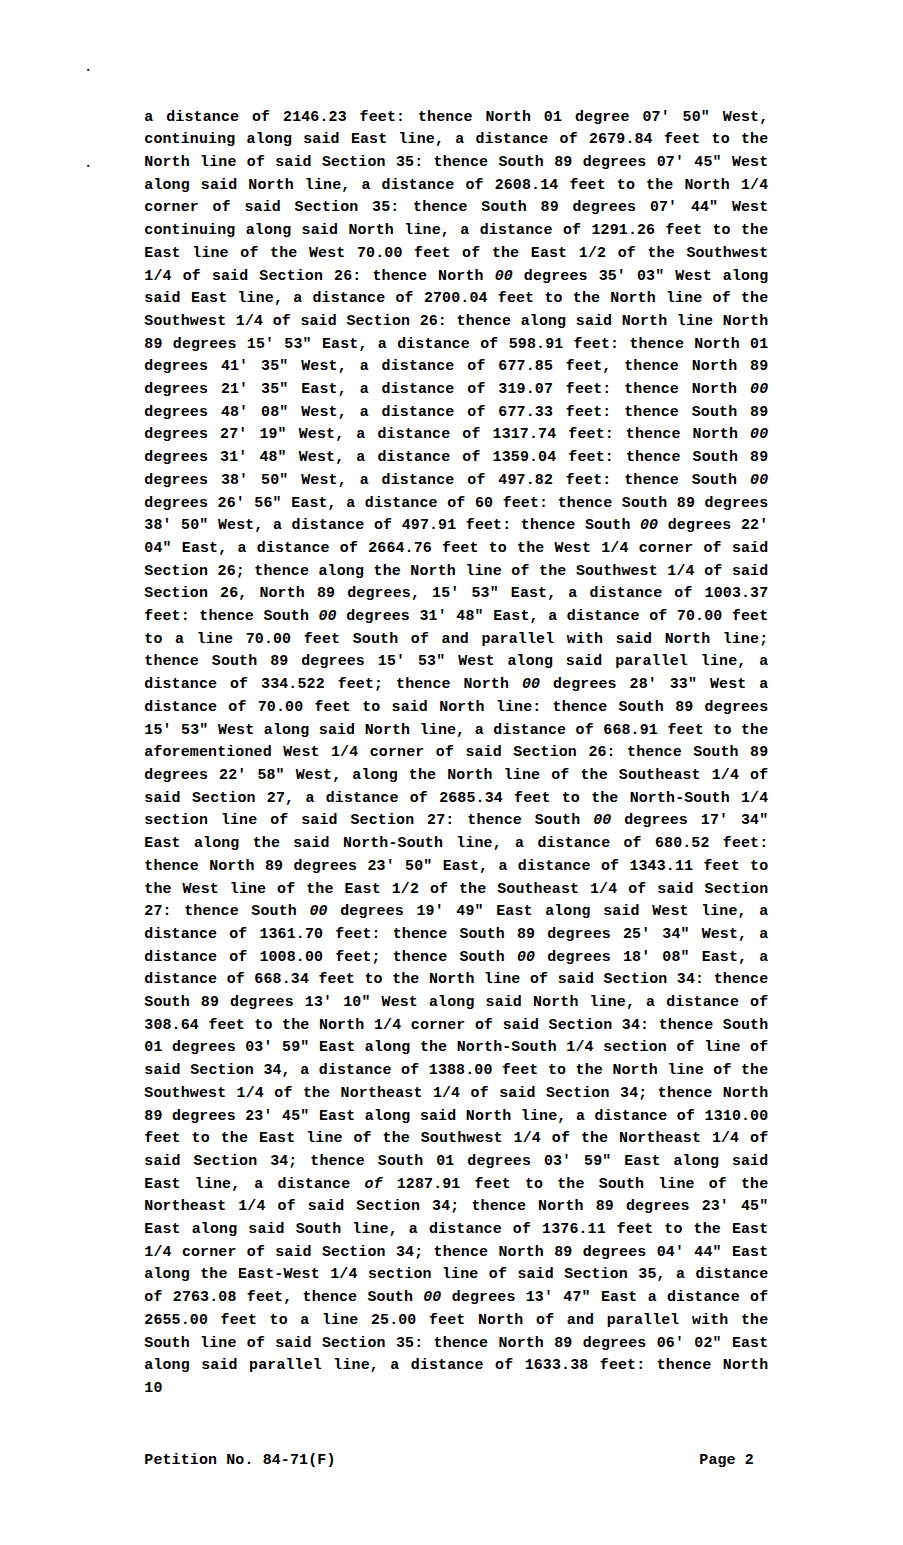. .
a distance of 2146.23 feet: thence North 01 degree 07' 50" West, continuing along said East line, a distance of 2679.84 feet to the North line of said Section 35: thence South 89 degrees 07' 45" West along said North line, a distance of 2608.14 feet to the North 1/4 corner of said Section 35: thence South 89 degrees 07' 44" West continuing along said North line, a distance of 1291.26 feet to the East line of the West 70.00 feet of the East 1/2 of the Southwest 1/4 of said Section 26: thence North 00 degrees 35' 03" West along said East line, a distance of 2700.04 feet to the North line of the Southwest 1/4 of said Section 26: thence along said North line North 89 degrees 15' 53" East, a distance of 598.91 feet: thence North 01 degrees 41' 35" West, a distance of 677.85 feet, thence North 89 degrees 21' 35" East, a distance of 319.07 feet: thence North 00 degrees 48' 08" West, a distance of 677.33 feet: thence South 89 degrees 27' 19" West, a distance of 1317.74 feet: thence North 00 degrees 31' 48" West, a distance of 1359.04 feet: thence South 89 degrees 38' 50" West, a distance of 497.82 feet: thence South 00 degrees 26' 56" East, a distance of 60 feet: thence South 89 degrees 38' 50" West, a distance of 497.91 feet: thence South 00 degrees 22' 04" East, a distance of 2664.76 feet to the West 1/4 corner of said Section 26; thence along the North line of the Southwest 1/4 of said Section 26, North 89 degrees, 15' 53" East, a distance of 1003.37 feet: thence South 00 degrees 31' 48" East, a distance of 70.00 feet to a line 70.00 feet South of and parallel with said North line; thence South 89 degrees 15' 53" West along said parallel line, a distance of 334.522 feet; thence North 00 degrees 28' 33" West a distance of 70.00 feet to said North line: thence South 89 degrees 15' 53" West along said North line, a distance of 668.91 feet to the aforementioned West 1/4 corner of said Section 26: thence South 89 degrees 22' 58" West, along the North line of the Southeast 1/4 of said Section 27, a distance of 2685.34 feet to the North-South 1/4 section line of said Section 27: thence South 00 degrees 17' 34" East along the said North-South line, a distance of 680.52 feet: thence North 89 degrees 23' 50" East, a distance of 1343.11 feet to the West line of the East 1/2 of the Southeast 1/4 of said Section 27: thence South 00 degrees 19' 49" East along said West line, a distance of 1361.70 feet: thence South 89 degrees 25' 34" West, a distance of 1008.00 feet; thence South 00 degrees 18' 08" East, a distance of 668.34 feet to the North line of said Section 34: thence South 89 degrees 13' 10" West along said North line, a distance of 308.64 feet to the North 1/4 corner of said Section 34: thence South 01 degrees 03' 59" East along the North-South 1/4 section of line of said Section 34, a distance of 1388.00 feet to the North line of the Southwest 1/4 of the Northeast 1/4 of said Section 34; thence North 89 degrees 23' 45" East along said North line, a distance of 1310.00 feet to the East line of the Southwest 1/4 of the Northeast 1/4 of said Section 34; thence South 01 degrees 03' 59" East along said East line, a distance of 1287.91 feet to the South line of the Northeast 1/4 of said Section 34; thence North 89 degrees 23' 45" East along said South line, a distance of 1376.11 feet to the East 1/4 corner of said Section 34; thence North 89 degrees 04' 44" East along the East-West 1/4 section line of said Section 35, a distance of 2763.08 feet, thence South 00 degrees 13' 47" East a distance of 2655.00 feet to a line 25.00 feet North of and parallel with the South line of said Section 35: thence North 89 degrees 06' 02" East along said parallel line, a distance of 1633.38 feet: thence North 10
Petition No. 84-71(F) Page 2